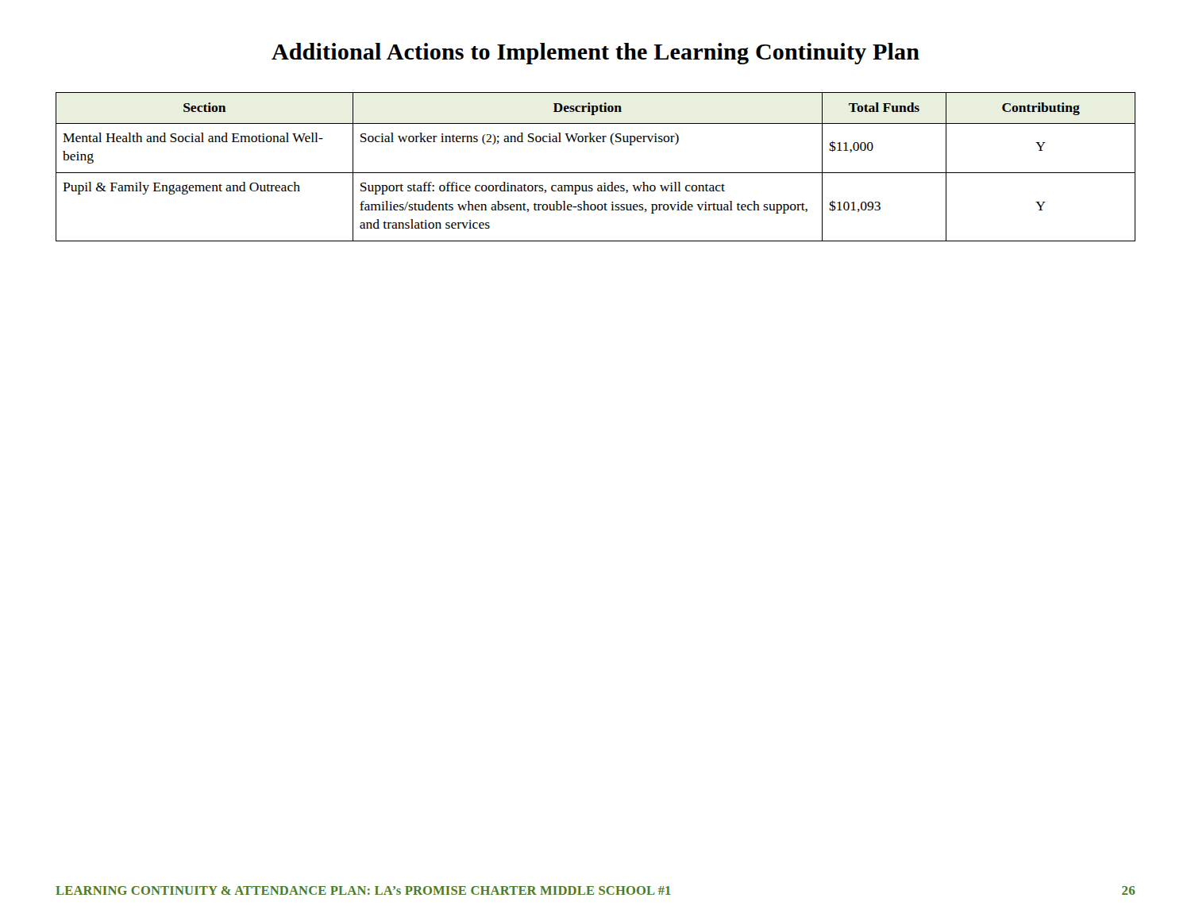Additional Actions to Implement the Learning Continuity Plan
| Section | Description | Total Funds | Contributing |
| --- | --- | --- | --- |
| Mental Health and Social and Emotional Well-being | Social worker interns (2) ; and Social Worker (Supervisor) | $11,000 | Y |
| Pupil & Family Engagement and Outreach | Support staff: office coordinators, campus aides, who will contact families/students when absent, trouble-shoot issues, provide virtual tech support, and translation services | $101,093 | Y |
LEARNING CONTINUITY & ATTENDANCE PLAN: LA’s PROMISE CHARTER MIDDLE SCHOOL #1 26